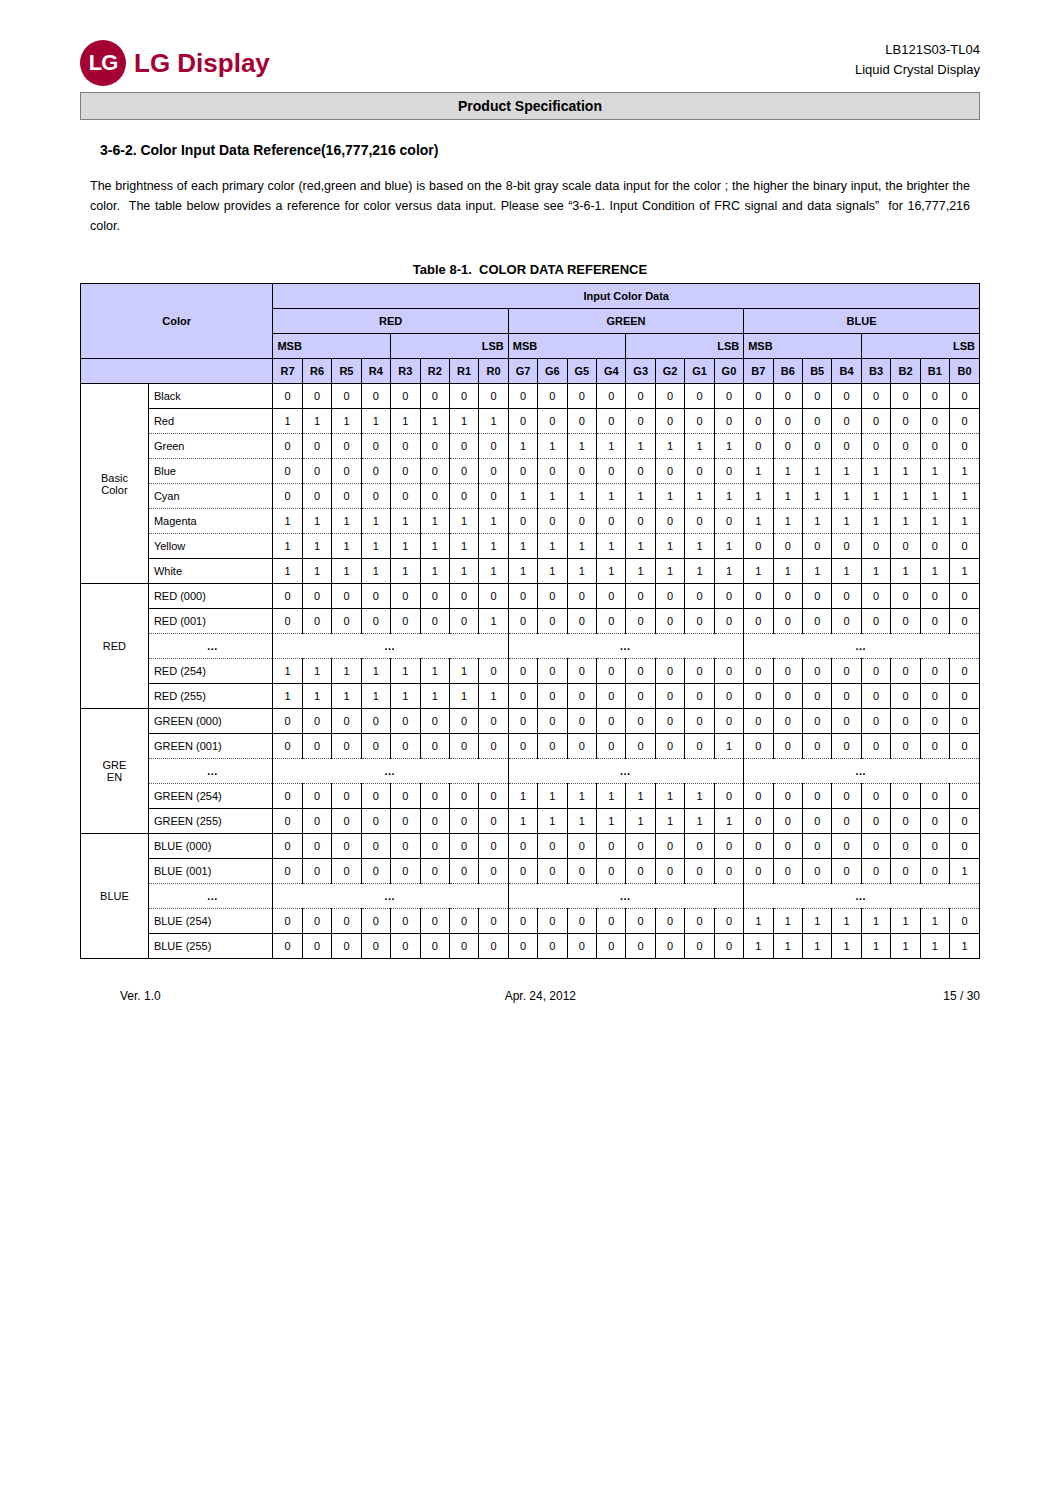LG
LG Display
LB121S03-TL04
Liquid Crystal Display
Product Specification
3-6-2. Color Input Data Reference(16,777,216 color)
The brightness of each primary color (red,green and blue) is based on the 8-bit gray scale data input for the color ; the higher the binary input, the brighter the color. The table below provides a reference for color versus data input. Please see “3-6-1. Input Condition of FRC signal and data signals” for 16,777,216 color.
Table 8-1. COLOR DATA REFERENCE
| Color | Input Color Data |
| --- | --- |
| RED | GREEN | BLUE |
| MSB | LSB | MSB | LSB | MSB | LSB |
| | R7 | R6 | R5 | R4 | R3 | R2 | R1 | R0 | G7 | G6 | G5 | G4 | G3 | G2 | G1 | G0 | B7 | B6 | B5 | B4 | B3 | B2 | B1 | B0 |
| Basic Color | Black | 0 | 0 | 0 | 0 | 0 | 0 | 0 | 0 | 0 | 0 | 0 | 0 | 0 | 0 | 0 | 0 | 0 | 0 | 0 | 0 | 0 | 0 | 0 | 0 |
| Red | 1 | 1 | 1 | 1 | 1 | 1 | 1 | 1 | 0 | 0 | 0 | 0 | 0 | 0 | 0 | 0 | 0 | 0 | 0 | 0 | 0 | 0 | 0 | 0 |
| Green | 0 | 0 | 0 | 0 | 0 | 0 | 0 | 0 | 1 | 1 | 1 | 1 | 1 | 1 | 1 | 1 | 0 | 0 | 0 | 0 | 0 | 0 | 0 | 0 |
| Blue | 0 | 0 | 0 | 0 | 0 | 0 | 0 | 0 | 0 | 0 | 0 | 0 | 0 | 0 | 0 | 0 | 1 | 1 | 1 | 1 | 1 | 1 | 1 | 1 |
| Cyan | 0 | 0 | 0 | 0 | 0 | 0 | 0 | 0 | 1 | 1 | 1 | 1 | 1 | 1 | 1 | 1 | 1 | 1 | 1 | 1 | 1 | 1 | 1 | 1 |
| Magenta | 1 | 1 | 1 | 1 | 1 | 1 | 1 | 1 | 0 | 0 | 0 | 0 | 0 | 0 | 0 | 0 | 1 | 1 | 1 | 1 | 1 | 1 | 1 | 1 |
| Yellow | 1 | 1 | 1 | 1 | 1 | 1 | 1 | 1 | 1 | 1 | 1 | 1 | 1 | 1 | 1 | 1 | 0 | 0 | 0 | 0 | 0 | 0 | 0 | 0 |
| White | 1 | 1 | 1 | 1 | 1 | 1 | 1 | 1 | 1 | 1 | 1 | 1 | 1 | 1 | 1 | 1 | 1 | 1 | 1 | 1 | 1 | 1 | 1 | 1 |
| RED | RED (000) | 0 | 0 | 0 | 0 | 0 | 0 | 0 | 0 | 0 | 0 | 0 | 0 | 0 | 0 | 0 | 0 | 0 | 0 | 0 | 0 | 0 | 0 | 0 | 0 |
| RED (001) | 0 | 0 | 0 | 0 | 0 | 0 | 0 | 1 | 0 | 0 | 0 | 0 | 0 | 0 | 0 | 0 | 0 | 0 | 0 | 0 | 0 | 0 | 0 | 0 |
| … | … | … | … |
| RED (254) | 1 | 1 | 1 | 1 | 1 | 1 | 1 | 0 | 0 | 0 | 0 | 0 | 0 | 0 | 0 | 0 | 0 | 0 | 0 | 0 | 0 | 0 | 0 | 0 |
| RED (255) | 1 | 1 | 1 | 1 | 1 | 1 | 1 | 1 | 0 | 0 | 0 | 0 | 0 | 0 | 0 | 0 | 0 | 0 | 0 | 0 | 0 | 0 | 0 | 0 |
| GRE EN | GREEN (000) | 0 | 0 | 0 | 0 | 0 | 0 | 0 | 0 | 0 | 0 | 0 | 0 | 0 | 0 | 0 | 0 | 0 | 0 | 0 | 0 | 0 | 0 | 0 | 0 |
| GREEN (001) | 0 | 0 | 0 | 0 | 0 | 0 | 0 | 0 | 0 | 0 | 0 | 0 | 0 | 0 | 0 | 1 | 0 | 0 | 0 | 0 | 0 | 0 | 0 | 0 |
| … | … | … | … |
| GREEN (254) | 0 | 0 | 0 | 0 | 0 | 0 | 0 | 0 | 1 | 1 | 1 | 1 | 1 | 1 | 1 | 0 | 0 | 0 | 0 | 0 | 0 | 0 | 0 | 0 |
| GREEN (255) | 0 | 0 | 0 | 0 | 0 | 0 | 0 | 0 | 1 | 1 | 1 | 1 | 1 | 1 | 1 | 1 | 0 | 0 | 0 | 0 | 0 | 0 | 0 | 0 |
| BLUE | BLUE (000) | 0 | 0 | 0 | 0 | 0 | 0 | 0 | 0 | 0 | 0 | 0 | 0 | 0 | 0 | 0 | 0 | 0 | 0 | 0 | 0 | 0 | 0 | 0 | 0 |
| BLUE (001) | 0 | 0 | 0 | 0 | 0 | 0 | 0 | 0 | 0 | 0 | 0 | 0 | 0 | 0 | 0 | 0 | 0 | 0 | 0 | 0 | 0 | 0 | 0 | 1 |
| … | … | … | … |
| BLUE (254) | 0 | 0 | 0 | 0 | 0 | 0 | 0 | 0 | 0 | 0 | 0 | 0 | 0 | 0 | 0 | 0 | 1 | 1 | 1 | 1 | 1 | 1 | 1 | 0 |
| BLUE (255) | 0 | 0 | 0 | 0 | 0 | 0 | 0 | 0 | 0 | 0 | 0 | 0 | 0 | 0 | 0 | 0 | 1 | 1 | 1 | 1 | 1 | 1 | 1 | 1 |
Ver. 1.0
Apr. 24, 2012
15 / 30